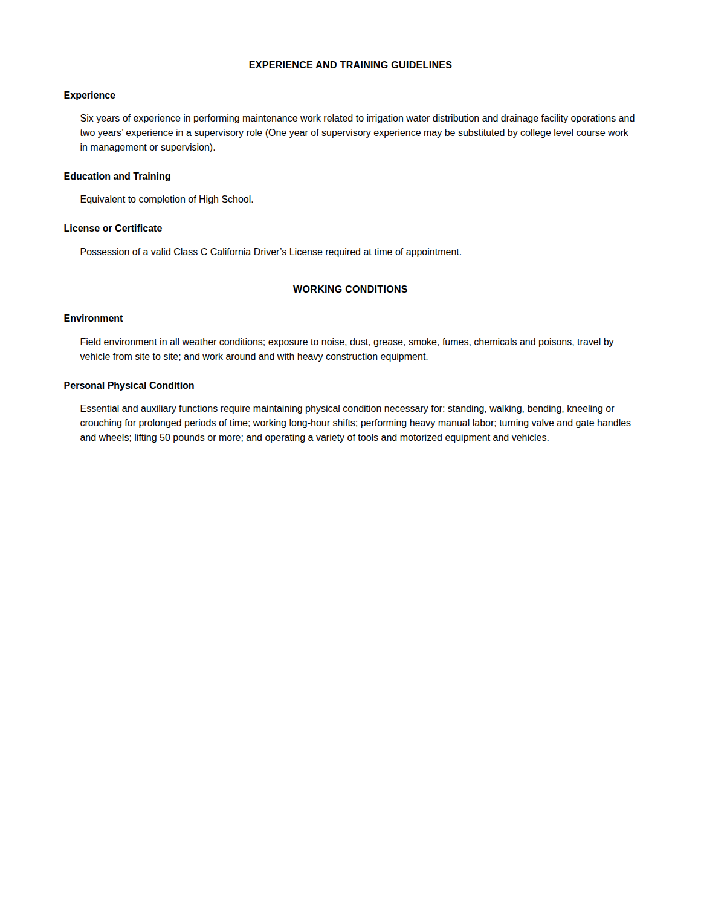EXPERIENCE AND TRAINING GUIDELINES
Experience
Six years of experience in performing maintenance work related to irrigation water distribution and drainage facility operations and two years’ experience in a supervisory role (One year of supervisory experience may be substituted by college level course work in management or supervision).
Education and Training
Equivalent to completion of High School.
License or Certificate
Possession of a valid Class C California Driver’s License required at time of appointment.
WORKING CONDITIONS
Environment
Field environment in all weather conditions; exposure to noise, dust, grease, smoke, fumes, chemicals and poisons, travel by vehicle from site to site; and work around and with heavy construction equipment.
Personal Physical Condition
Essential and auxiliary functions require maintaining physical condition necessary for: standing, walking, bending, kneeling or crouching for prolonged periods of time; working long-hour shifts; performing heavy manual labor; turning valve and gate handles and wheels; lifting 50 pounds or more; and operating a variety of tools and motorized equipment and vehicles.